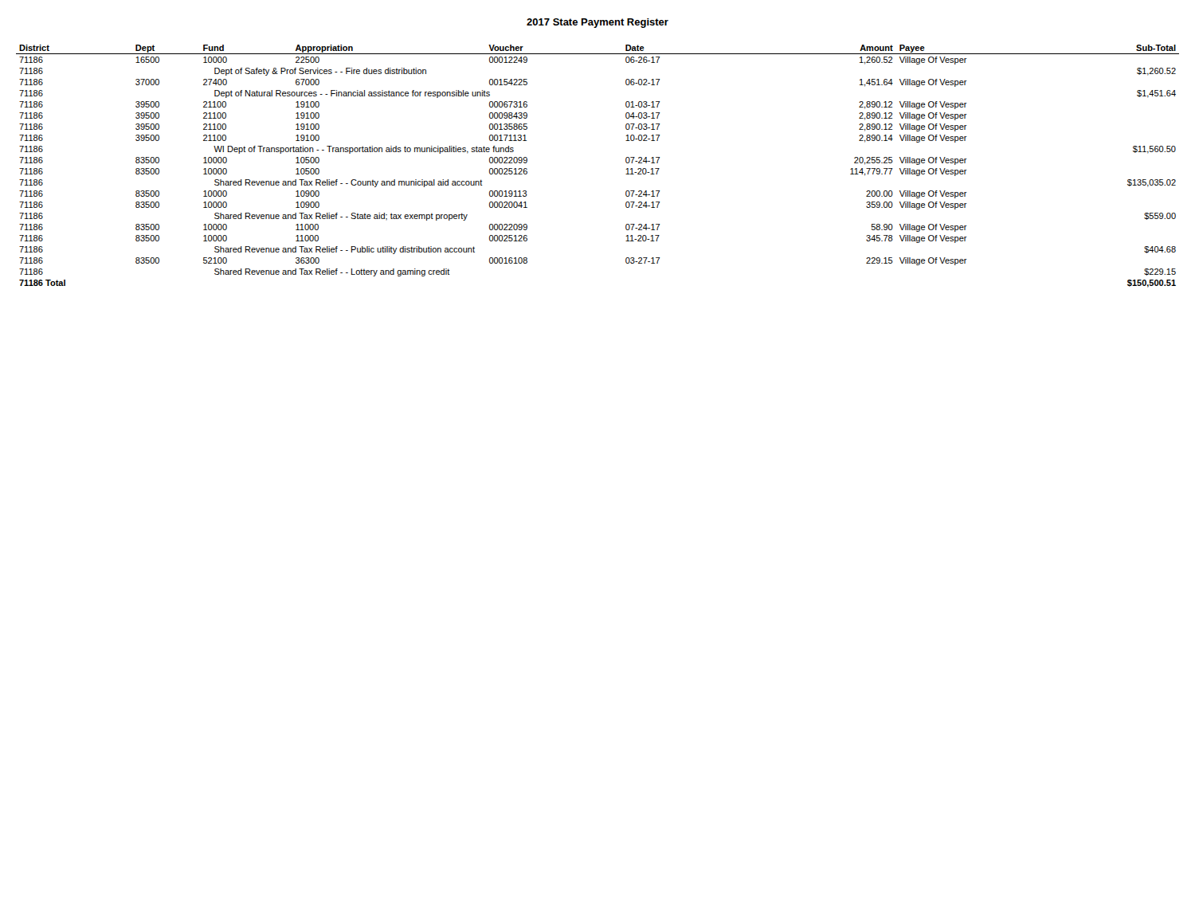2017 State Payment Register
| District | Dept | Fund | Appropriation | Voucher | Date | Amount | Payee | Sub-Total |
| --- | --- | --- | --- | --- | --- | --- | --- | --- |
| 71186 | 16500 | 10000 | 22500 | 00012249 | 06-26-17 | 1,260.52 | Village Of Vesper | |
| 71186 | | Dept of Safety & Prof Services - - Fire dues distribution | | $1,260.52 |
| 71186 | 37000 | 27400 | 67000 | 00154225 | 06-02-17 | 1,451.64 | Village Of Vesper | |
| 71186 | | Dept of Natural Resources - - Financial assistance for responsible units | | $1,451.64 |
| 71186 | 39500 | 21100 | 19100 | 00067316 | 01-03-17 | 2,890.12 | Village Of Vesper | |
| 71186 | 39500 | 21100 | 19100 | 00098439 | 04-03-17 | 2,890.12 | Village Of Vesper | |
| 71186 | 39500 | 21100 | 19100 | 00135865 | 07-03-17 | 2,890.12 | Village Of Vesper | |
| 71186 | 39500 | 21100 | 19100 | 00171131 | 10-02-17 | 2,890.14 | Village Of Vesper | |
| 71186 | | WI Dept of Transportation - - Transportation aids to municipalities, state funds | | $11,560.50 |
| 71186 | 83500 | 10000 | 10500 | 00022099 | 07-24-17 | 20,255.25 | Village Of Vesper | |
| 71186 | 83500 | 10000 | 10500 | 00025126 | 11-20-17 | 114,779.77 | Village Of Vesper | |
| 71186 | | Shared Revenue and Tax Relief - - County and municipal aid account | | $135,035.02 |
| 71186 | 83500 | 10000 | 10900 | 00019113 | 07-24-17 | 200.00 | Village Of Vesper | |
| 71186 | 83500 | 10000 | 10900 | 00020041 | 07-24-17 | 359.00 | Village Of Vesper | |
| 71186 | | Shared Revenue and Tax Relief - - State aid; tax exempt property | | $559.00 |
| 71186 | 83500 | 10000 | 11000 | 00022099 | 07-24-17 | 58.90 | Village Of Vesper | |
| 71186 | 83500 | 10000 | 11000 | 00025126 | 11-20-17 | 345.78 | Village Of Vesper | |
| 71186 | | Shared Revenue and Tax Relief - - Public utility distribution account | | $404.68 |
| 71186 | 83500 | 52100 | 36300 | 00016108 | 03-27-17 | 229.15 | Village Of Vesper | |
| 71186 | | Shared Revenue and Tax Relief - - Lottery and gaming credit | | $229.15 |
| 71186 Total | | | | | | | | $150,500.51 |